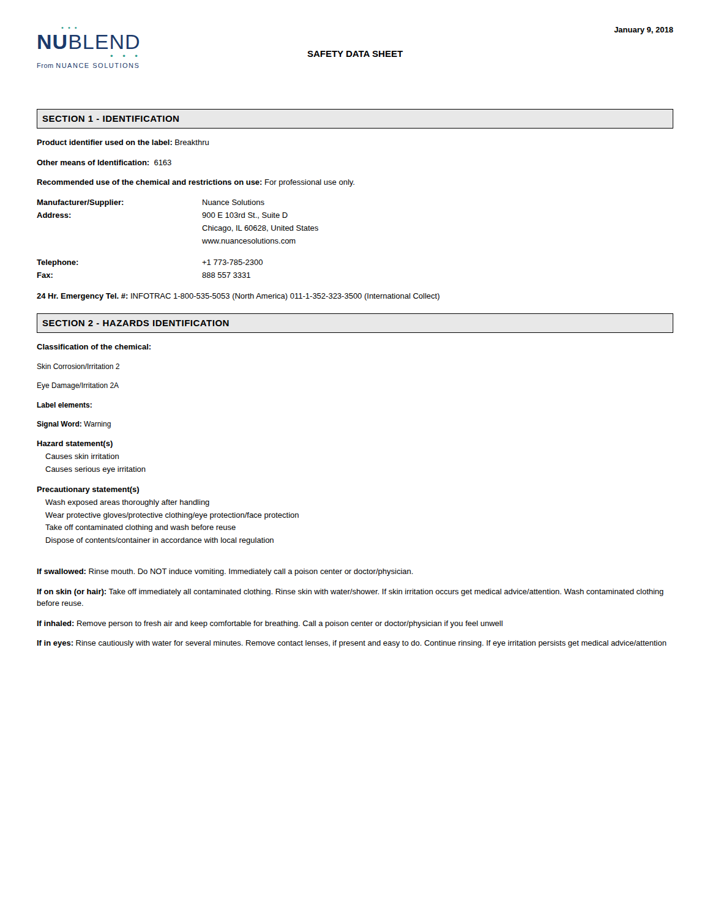• • •
NUBLEND
• • •
From NUANCE SOLUTIONS
January 9, 2018
SAFETY DATA SHEET
SECTION 1 - IDENTIFICATION
Product identifier used on the label: Breakthru
Other means of Identification: 6163
Recommended use of the chemical and restrictions on use: For professional use only.
| Manufacturer/Supplier: | Nuance Solutions |
| Address: | 900 E 103rd St., Suite D |
| | Chicago, IL 60628, United States |
| | www.nuancesolutions.com |
| Telephone: | +1 773-785-2300 |
| Fax: | 888 557 3331 |
24 Hr. Emergency Tel. #: INFOTRAC 1-800-535-5053 (North America) 011-1-352-323-3500 (International Collect)
SECTION 2 - HAZARDS IDENTIFICATION
Classification of the chemical:
Skin Corrosion/Irritation 2
Eye Damage/Irritation 2A
Label elements:
Signal Word: Warning
Hazard statement(s)
Causes skin irritation
Causes serious eye irritation
Precautionary statement(s)
Wash exposed areas thoroughly after handling
Wear protective gloves/protective clothing/eye protection/face protection
Take off contaminated clothing and wash before reuse
Dispose of contents/container in accordance with local regulation
If swallowed: Rinse mouth. Do NOT induce vomiting. Immediately call a poison center or doctor/physician.
If on skin (or hair): Take off immediately all contaminated clothing. Rinse skin with water/shower. If skin irritation occurs get medical advice/attention. Wash contaminated clothing before reuse.
If inhaled: Remove person to fresh air and keep comfortable for breathing. Call a poison center or doctor/physician if you feel unwell
If in eyes: Rinse cautiously with water for several minutes. Remove contact lenses, if present and easy to do. Continue rinsing. If eye irritation persists get medical advice/attention